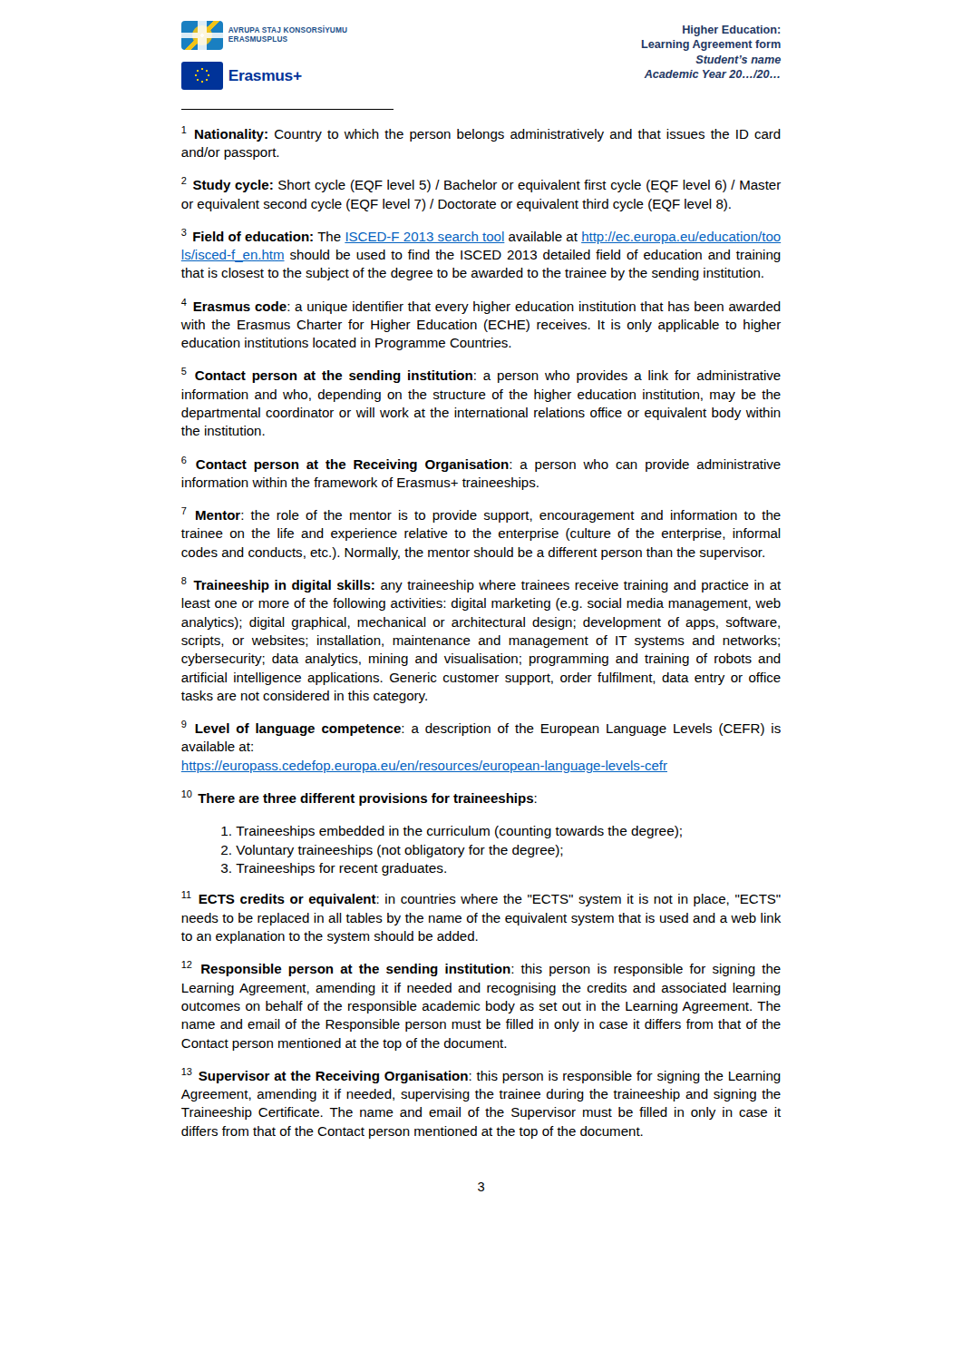AVRUPA STAJ KONSORSİYUMU
ERASMUSPLUS
Erasmus+
Higher Education:
Learning Agreement form
Student’s name
Academic Year 20…/20…
1 Nationality: Country to which the person belongs administratively and that issues the ID card and/or passport.
2 Study cycle: Short cycle (EQF level 5) / Bachelor or equivalent first cycle (EQF level 6) / Master or equivalent second cycle (EQF level 7) / Doctorate or equivalent third cycle (EQF level 8).
3 Field of education: The ISCED-F 2013 search tool available at http://ec.europa.eu/education/tools/isced-f_en.htm should be used to find the ISCED 2013 detailed field of education and training that is closest to the subject of the degree to be awarded to the trainee by the sending institution.
4 Erasmus code: a unique identifier that every higher education institution that has been awarded with the Erasmus Charter for Higher Education (ECHE) receives. It is only applicable to higher education institutions located in Programme Countries.
5 Contact person at the sending institution: a person who provides a link for administrative information and who, depending on the structure of the higher education institution, may be the departmental coordinator or will work at the international relations office or equivalent body within the institution.
6 Contact person at the Receiving Organisation: a person who can provide administrative information within the framework of Erasmus+ traineeships.
7 Mentor: the role of the mentor is to provide support, encouragement and information to the trainee on the life and experience relative to the enterprise (culture of the enterprise, informal codes and conducts, etc.). Normally, the mentor should be a different person than the supervisor.
8 Traineeship in digital skills: any traineeship where trainees receive training and practice in at least one or more of the following activities: digital marketing (e.g. social media management, web analytics); digital graphical, mechanical or architectural design; development of apps, software, scripts, or websites; installation, maintenance and management of IT systems and networks; cybersecurity; data analytics, mining and visualisation; programming and training of robots and artificial intelligence applications. Generic customer support, order fulfilment, data entry or office tasks are not considered in this category.
9 Level of language competence: a description of the European Language Levels (CEFR) is available at:
https://europass.cedefop.europa.eu/en/resources/european-language-levels-cefr
10 There are three different provisions for traineeships:
Traineeships embedded in the curriculum (counting towards the degree);
Voluntary traineeships (not obligatory for the degree);
Traineeships for recent graduates.
11 ECTS credits or equivalent: in countries where the "ECTS" system it is not in place, "ECTS" needs to be replaced in all tables by the name of the equivalent system that is used and a web link to an explanation to the system should be added.
12 Responsible person at the sending institution: this person is responsible for signing the Learning Agreement, amending it if needed and recognising the credits and associated learning outcomes on behalf of the responsible academic body as set out in the Learning Agreement. The name and email of the Responsible person must be filled in only in case it differs from that of the Contact person mentioned at the top of the document.
13 Supervisor at the Receiving Organisation: this person is responsible for signing the Learning Agreement, amending it if needed, supervising the trainee during the traineeship and signing the Traineeship Certificate. The name and email of the Supervisor must be filled in only in case it differs from that of the Contact person mentioned at the top of the document.
3